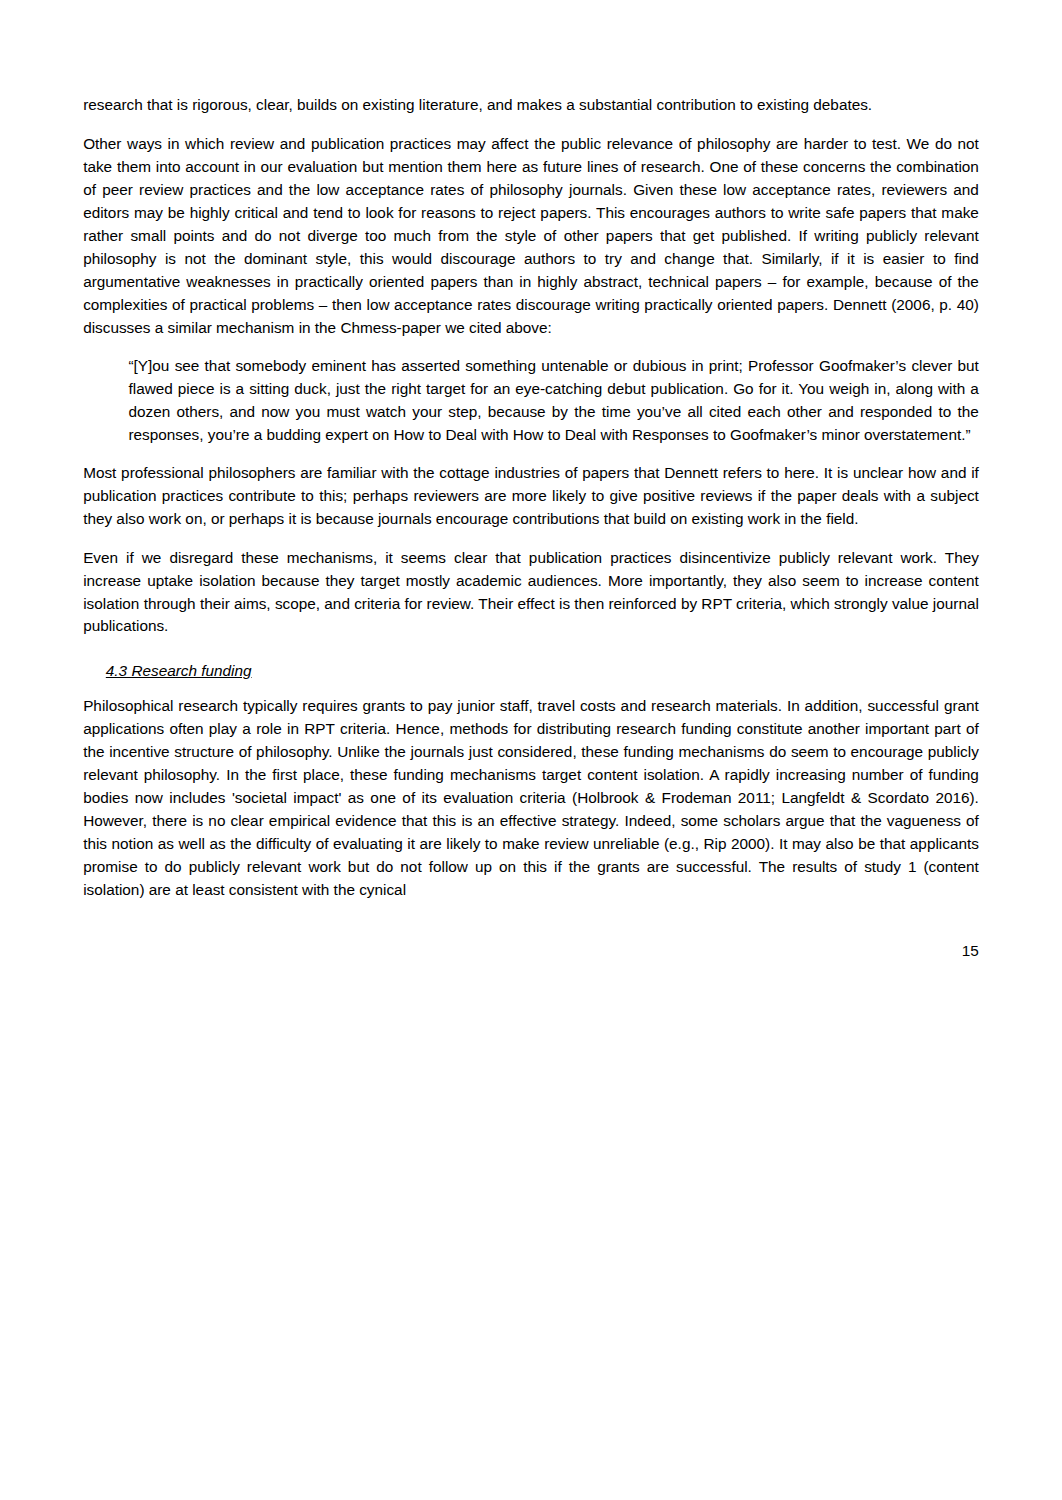research that is rigorous, clear, builds on existing literature, and makes a substantial contribution to existing debates.
Other ways in which review and publication practices may affect the public relevance of philosophy are harder to test. We do not take them into account in our evaluation but mention them here as future lines of research. One of these concerns the combination of peer review practices and the low acceptance rates of philosophy journals. Given these low acceptance rates, reviewers and editors may be highly critical and tend to look for reasons to reject papers. This encourages authors to write safe papers that make rather small points and do not diverge too much from the style of other papers that get published. If writing publicly relevant philosophy is not the dominant style, this would discourage authors to try and change that. Similarly, if it is easier to find argumentative weaknesses in practically oriented papers than in highly abstract, technical papers – for example, because of the complexities of practical problems – then low acceptance rates discourage writing practically oriented papers. Dennett (2006, p. 40) discusses a similar mechanism in the Chmess-paper we cited above:
“[Y]ou see that somebody eminent has asserted something untenable or dubious in print; Professor Goofmaker’s clever but flawed piece is a sitting duck, just the right target for an eye-catching debut publication. Go for it. You weigh in, along with a dozen others, and now you must watch your step, because by the time you’ve all cited each other and responded to the responses, you’re a budding expert on How to Deal with How to Deal with Responses to Goofmaker’s minor overstatement.”
Most professional philosophers are familiar with the cottage industries of papers that Dennett refers to here. It is unclear how and if publication practices contribute to this; perhaps reviewers are more likely to give positive reviews if the paper deals with a subject they also work on, or perhaps it is because journals encourage contributions that build on existing work in the field.
Even if we disregard these mechanisms, it seems clear that publication practices disincentivize publicly relevant work. They increase uptake isolation because they target mostly academic audiences. More importantly, they also seem to increase content isolation through their aims, scope, and criteria for review. Their effect is then reinforced by RPT criteria, which strongly value journal publications.
4.3 Research funding
Philosophical research typically requires grants to pay junior staff, travel costs and research materials. In addition, successful grant applications often play a role in RPT criteria. Hence, methods for distributing research funding constitute another important part of the incentive structure of philosophy. Unlike the journals just considered, these funding mechanisms do seem to encourage publicly relevant philosophy. In the first place, these funding mechanisms target content isolation. A rapidly increasing number of funding bodies now includes 'societal impact' as one of its evaluation criteria (Holbrook & Frodeman 2011; Langfeldt & Scordato 2016). However, there is no clear empirical evidence that this is an effective strategy. Indeed, some scholars argue that the vagueness of this notion as well as the difficulty of evaluating it are likely to make review unreliable (e.g., Rip 2000). It may also be that applicants promise to do publicly relevant work but do not follow up on this if the grants are successful. The results of study 1 (content isolation) are at least consistent with the cynical
15